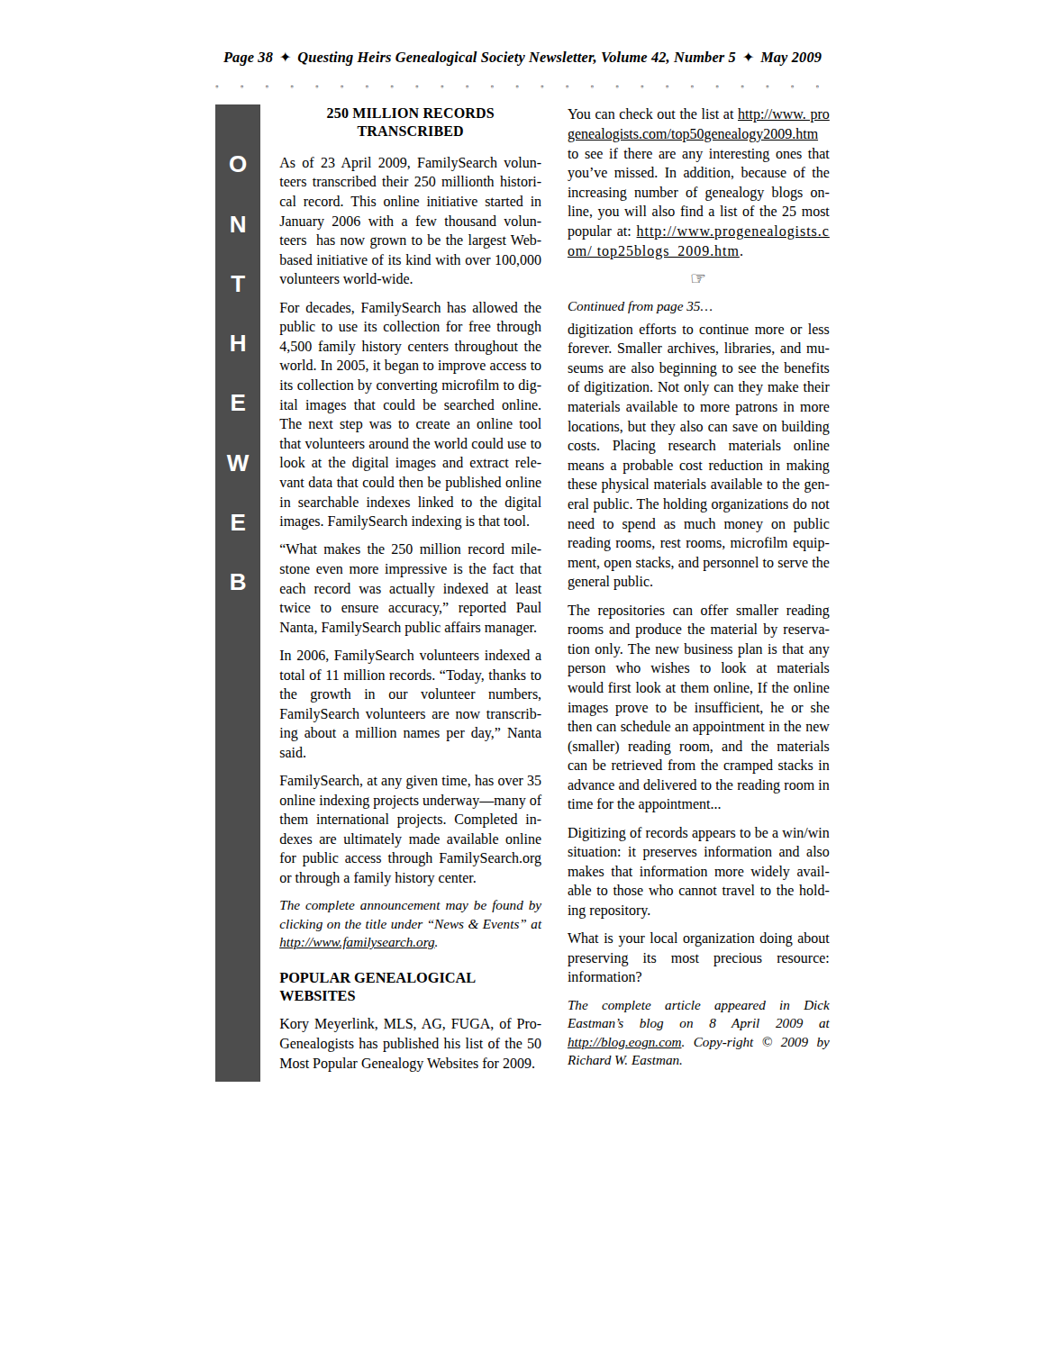Page 38 ✦ Questing Heirs Genealogical Society Newsletter, Volume 42, Number 5 ✦ May 2009
▫ ▫ ▫ ▫ ▫ ▫ ▫ ▫ ▫ ▫ ▫ ▫ ▫ ▫ ▫ ▫ ▫ ▫ ▫ ▫ ▫ ▫ ▫ ▫ ▫ ▫ ▫ ▫ ▫ ▫ ▫ ▫ ▫ ▫ ▫ ▫ ▫ ▫ ▫ ▫ ▫ ▫ ▫ ▫ ▫
O N T H E W E B
250 Million Records
Transcribed
As of 23 April 2009, FamilySearch volunteers transcribed their 250 millionth historical record. This online initiative started in January 2006 with a few thousand volunteers has now grown to be the largest Web-based initiative of its kind with over 100,000 volunteers world-wide.
For decades, FamilySearch has allowed the public to use its collection for free through 4,500 family history centers throughout the world. In 2005, it began to improve access to its collection by converting microfilm to digital images that could be searched online. The next step was to create an online tool that volunteers around the world could use to look at the digital images and extract relevant data that could then be published online in searchable indexes linked to the digital images. FamilySearch indexing is that tool.
“What makes the 250 million record milestone even more impressive is the fact that each record was actually indexed at least twice to ensure accuracy,” reported Paul Nanta, FamilySearch public affairs manager.
In 2006, FamilySearch volunteers indexed a total of 11 million records. “Today, thanks to the growth in our volunteer numbers, FamilySearch volunteers are now transcribing about a million names per day,” Nanta said.
FamilySearch, at any given time, has over 35 online indexing projects underway—many of them international projects. Completed indexes are ultimately made available online for public access through FamilySearch.org or through a family history center.
The complete announcement may be found by clicking on the title under “News & Events” at http://www.familysearch.org.
Popular Genealogical Websites
Kory Meyerlink, MLS, AG, FUGA, of Pro-Genealogists has published his list of the 50 Most Popular Genealogy Websites for 2009.
You can check out the list at http://www. progenealogists.com/top50genealogy2009.htm to see if there are any interesting ones that you’ve missed. In addition, because of the increasing number of genealogy blogs online, you will also find a list of the 25 most popular at: http://www.progenealogists.com/ top25blogs_2009.htm.
☞
Continued from page 35…
digitization efforts to continue more or less forever. Smaller archives, libraries, and museums are also beginning to see the benefits of digitization. Not only can they make their materials available to more patrons in more locations, but they also can save on building costs. Placing research materials online means a probable cost reduction in making these physical materials available to the general public. The holding organizations do not need to spend as much money on public reading rooms, rest rooms, microfilm equipment, open stacks, and personnel to serve the general public.
The repositories can offer smaller reading rooms and produce the material by reservation only. The new business plan is that any person who wishes to look at materials would first look at them online, If the online images prove to be insufficient, he or she then can schedule an appointment in the new (smaller) reading room, and the materials can be retrieved from the cramped stacks in advance and delivered to the reading room in time for the appointment...
Digitizing of records appears to be a win/win situation: it preserves information and also makes that information more widely available to those who cannot travel to the holding repository.
What is your local organization doing about preserving its most precious resource: information?
The complete article appeared in Dick Eastman’s blog on 8 April 2009 at http://blog.eogn.com. Copy-right © 2009 by Richard W. Eastman.